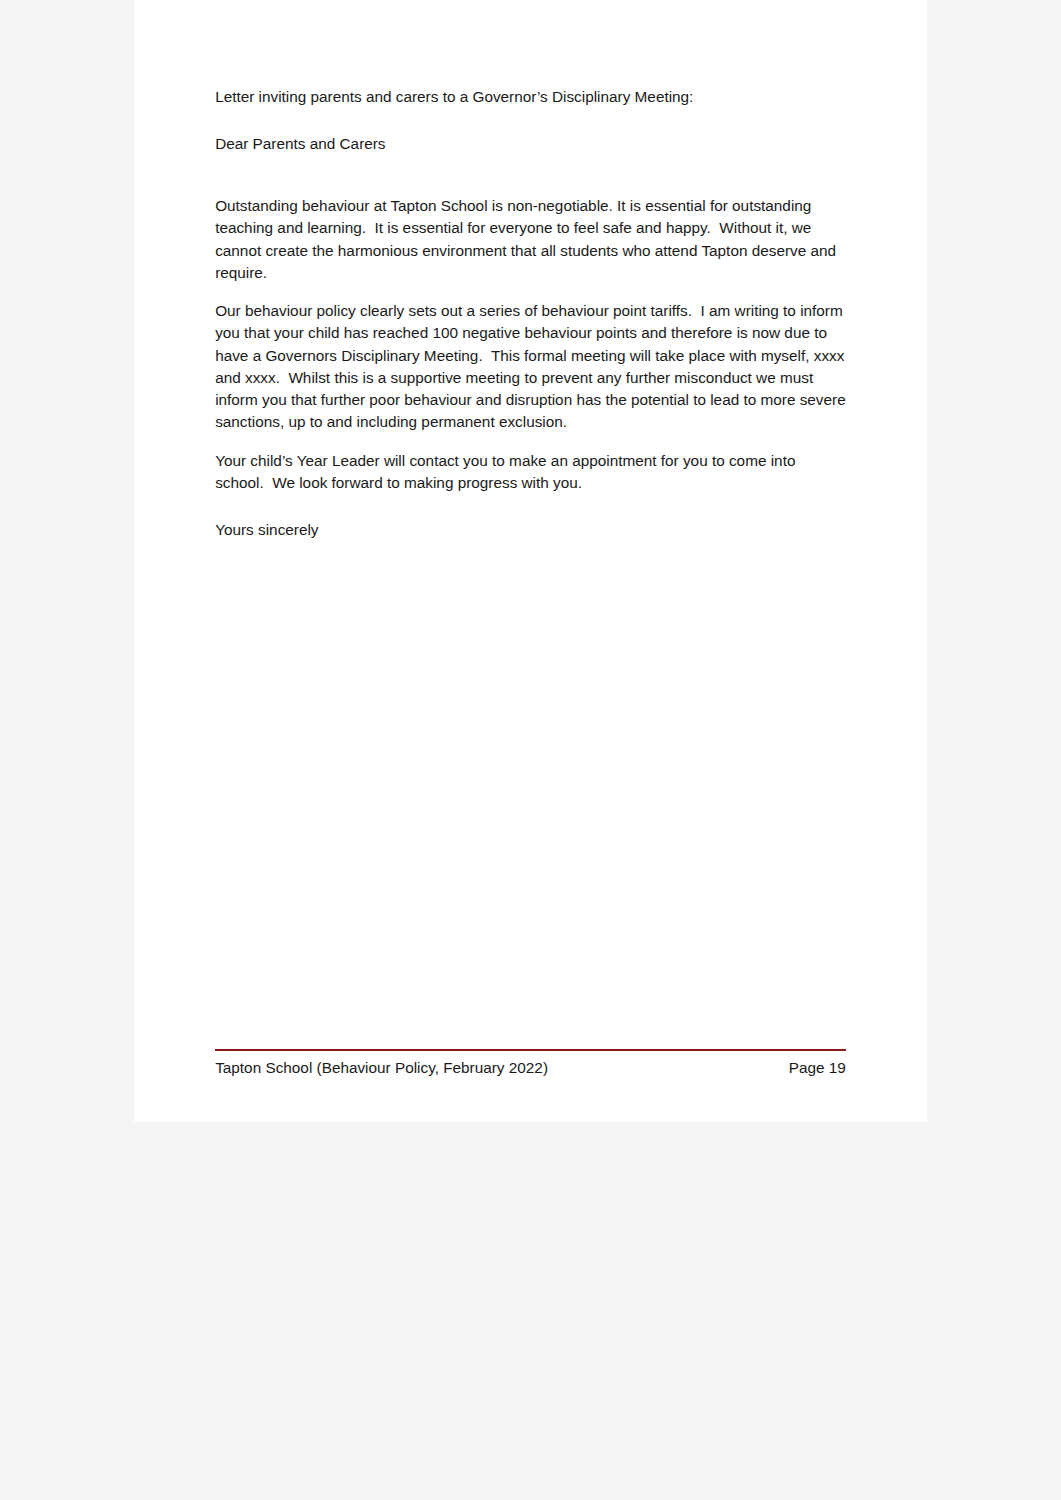Letter inviting parents and carers to a Governor’s Disciplinary Meeting:
Dear Parents and Carers
Outstanding behaviour at Tapton School is non-negotiable. It is essential for outstanding teaching and learning. It is essential for everyone to feel safe and happy. Without it, we cannot create the harmonious environment that all students who attend Tapton deserve and require.
Our behaviour policy clearly sets out a series of behaviour point tariffs. I am writing to inform you that your child has reached 100 negative behaviour points and therefore is now due to have a Governors Disciplinary Meeting. This formal meeting will take place with myself, xxxx and xxxx. Whilst this is a supportive meeting to prevent any further misconduct we must inform you that further poor behaviour and disruption has the potential to lead to more severe sanctions, up to and including permanent exclusion.
Your child’s Year Leader will contact you to make an appointment for you to come into school. We look forward to making progress with you.
Yours sincerely
Tapton School (Behaviour Policy, February 2022) Page 19